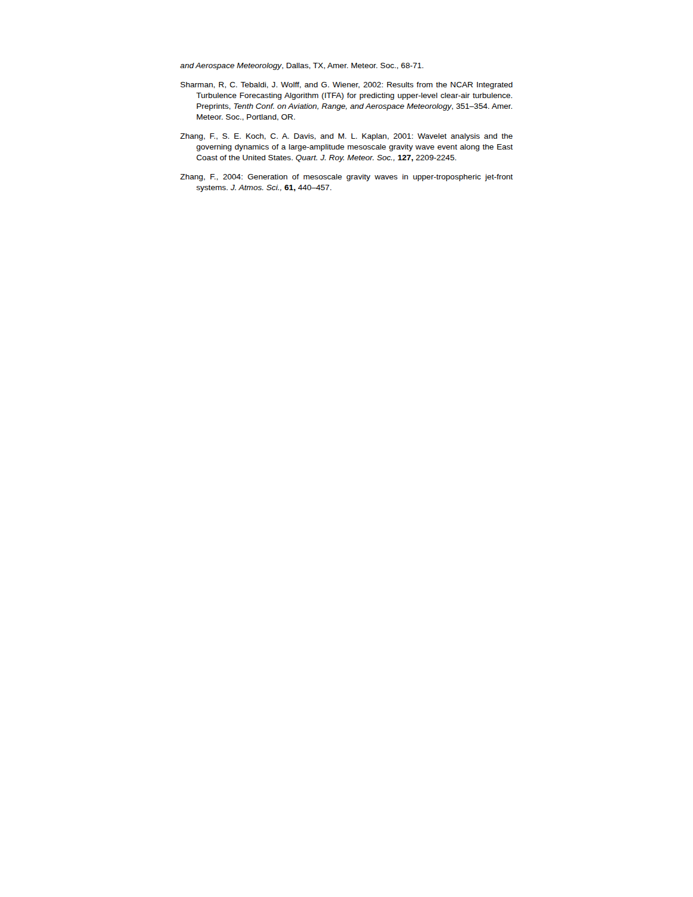and Aerospace Meteorology, Dallas, TX, Amer. Meteor. Soc., 68-71.
Sharman, R, C. Tebaldi, J. Wolff, and G. Wiener, 2002: Results from the NCAR Integrated Turbulence Forecasting Algorithm (ITFA) for predicting upper-level clear-air turbulence. Preprints, Tenth Conf. on Aviation, Range, and Aerospace Meteorology, 351–354. Amer. Meteor. Soc., Portland, OR.
Zhang, F., S. E. Koch, C. A. Davis, and M. L. Kaplan, 2001: Wavelet analysis and the governing dynamics of a large-amplitude mesoscale gravity wave event along the East Coast of the United States. Quart. J. Roy. Meteor. Soc., 127, 2209-2245.
Zhang, F., 2004: Generation of mesoscale gravity waves in upper-tropospheric jet-front systems. J. Atmos. Sci., 61, 440–457.